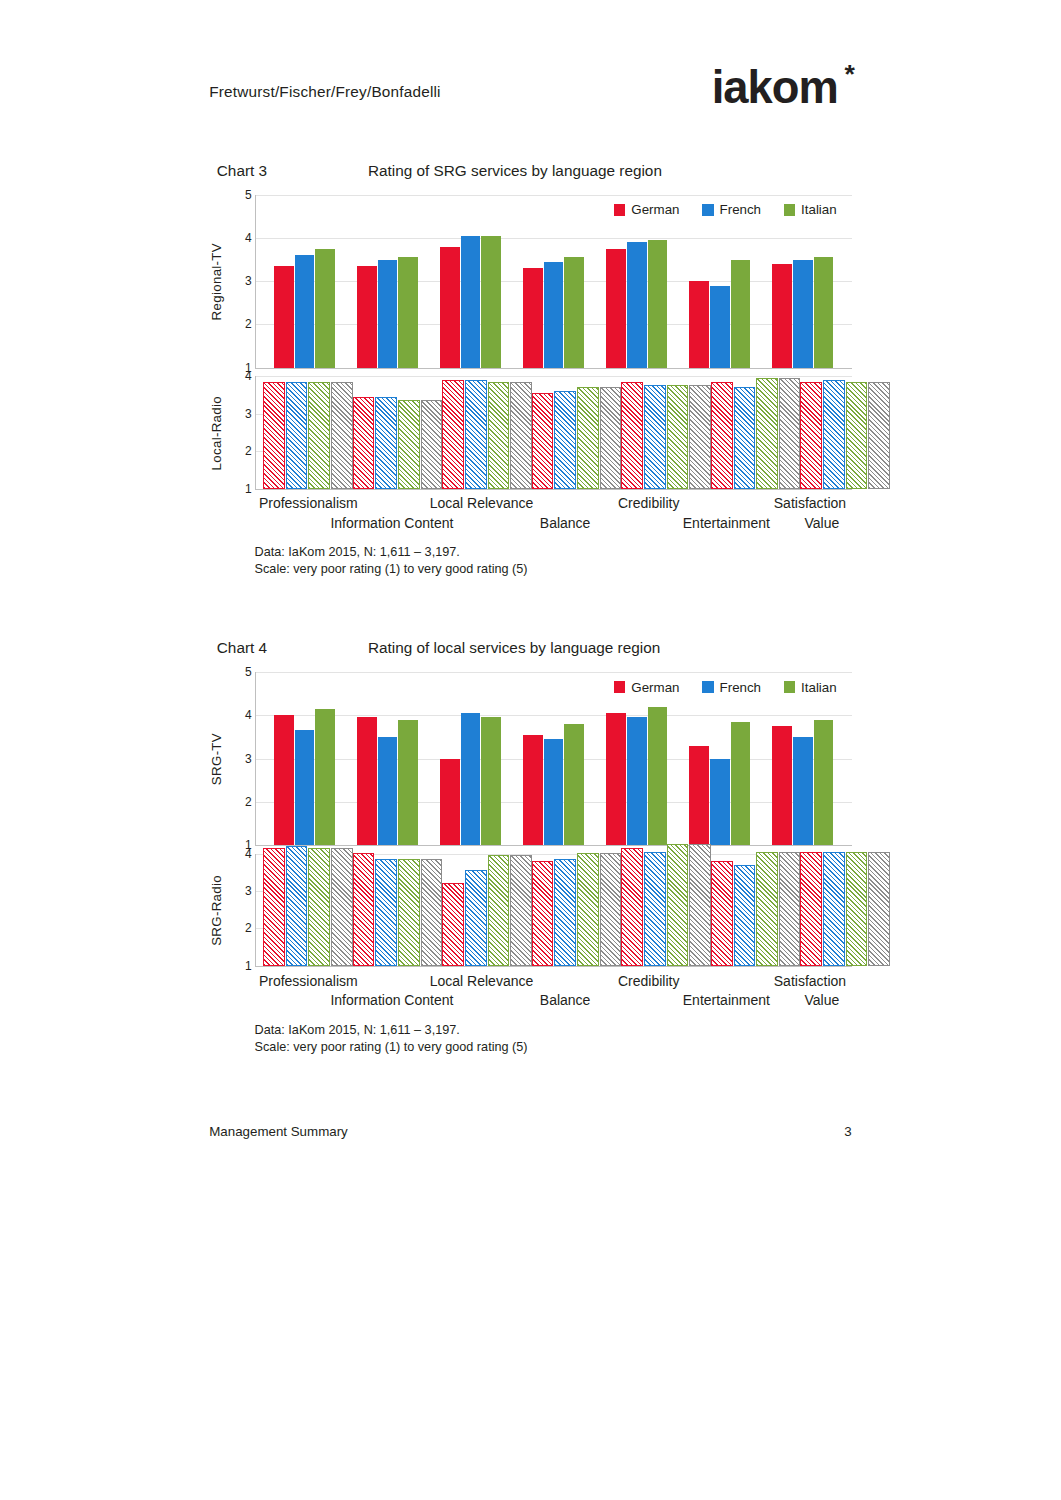Fretwurst/Fischer/Frey/Bonfadelli
iakom*
Chart 3 Rating of SRG services by language region
Regional-TV
German French Italian
5
4
3
2
1
Local-Radio
4
3
2
1
Professionalism Information Content Local Relevance Balance Credibility Entertainment Satisfaction Value
Data: IaKom 2015, N: 1,611 – 3,197.
Scale: very poor rating (1) to very good rating (5)
Chart 4 Rating of local services by language region
SRG-TV
German French Italian
5
4
3
2
1
SRG-Radio
4
3
2
1
Professionalism Information Content Local Relevance Balance Credibility Entertainment Satisfaction Value
Data: IaKom 2015, N: 1,611 – 3,197.
Scale: very poor rating (1) to very good rating (5)
Management Summary 3